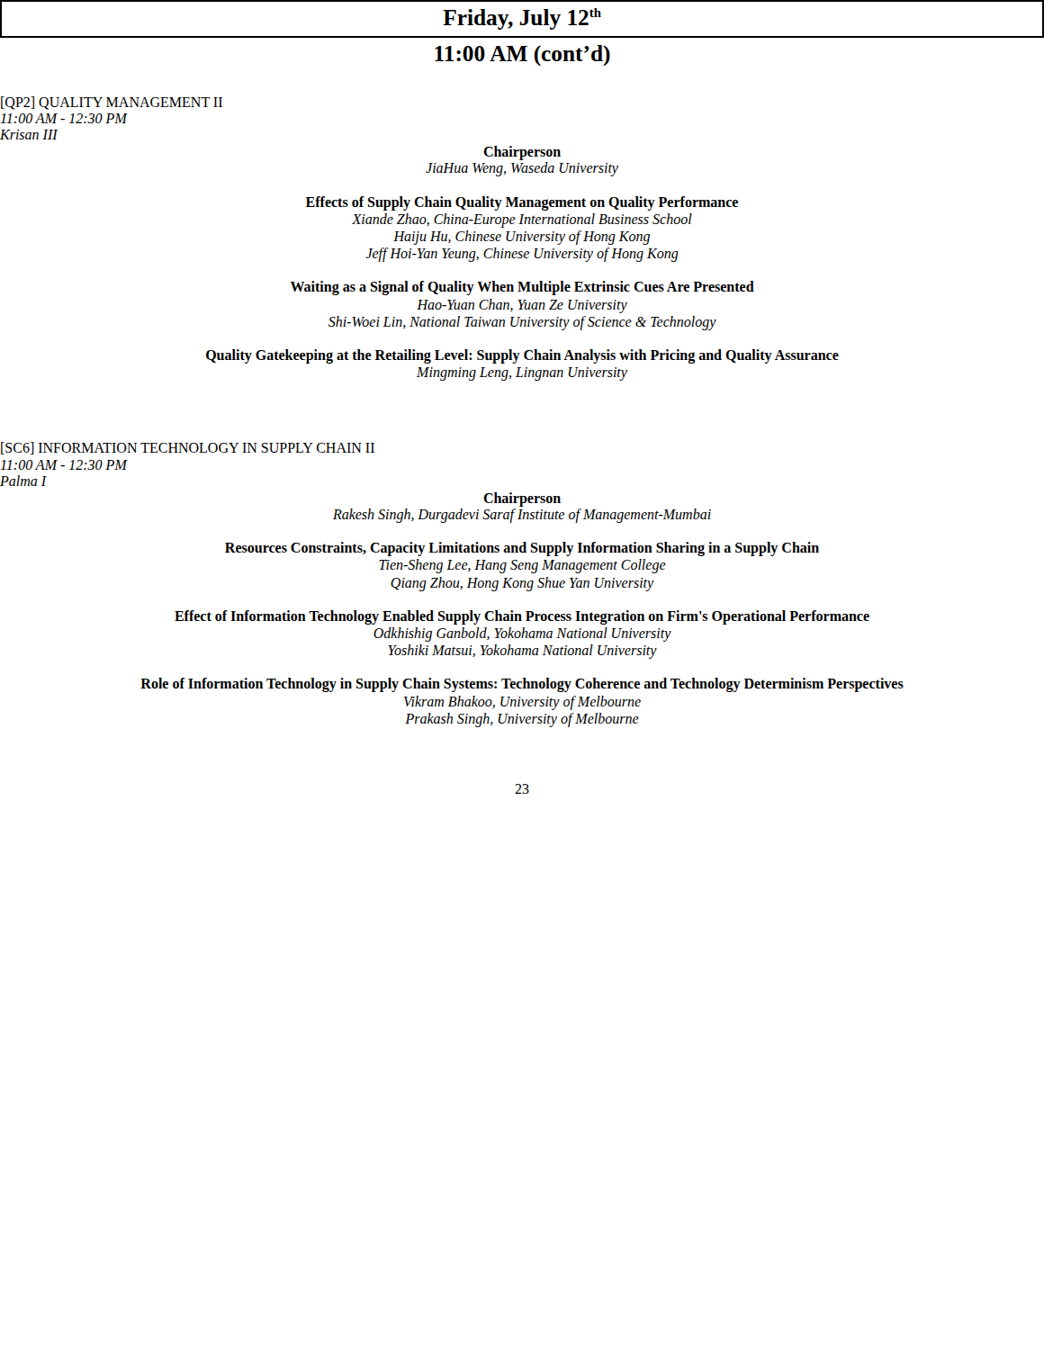Friday, July 12th
11:00 AM (cont’d)
[QP2] QUALITY MANAGEMENT II
11:00 AM - 12:30 PM
Krisan III
Chairperson
JiaHua Weng, Waseda University
Effects of Supply Chain Quality Management on Quality Performance
Xiande Zhao, China-Europe International Business School
Haiju Hu, Chinese University of Hong Kong
Jeff Hoi-Yan Yeung, Chinese University of Hong Kong
Waiting as a Signal of Quality When Multiple Extrinsic Cues Are Presented
Hao-Yuan Chan, Yuan Ze University
Shi-Woei Lin, National Taiwan University of Science & Technology
Quality Gatekeeping at the Retailing Level: Supply Chain Analysis with Pricing and Quality Assurance
Mingming Leng, Lingnan University
[SC6] INFORMATION TECHNOLOGY IN SUPPLY CHAIN II
11:00 AM - 12:30 PM
Palma I
Chairperson
Rakesh Singh, Durgadevi Saraf Institute of Management-Mumbai
Resources Constraints, Capacity Limitations and Supply Information Sharing in a Supply Chain
Tien-Sheng Lee, Hang Seng Management College
Qiang Zhou, Hong Kong Shue Yan University
Effect of Information Technology Enabled Supply Chain Process Integration on Firm's Operational Performance
Odkhishig Ganbold, Yokohama National University
Yoshiki Matsui, Yokohama National University
Role of Information Technology in Supply Chain Systems: Technology Coherence and Technology Determinism Perspectives
Vikram Bhakoo, University of Melbourne
Prakash Singh, University of Melbourne
23